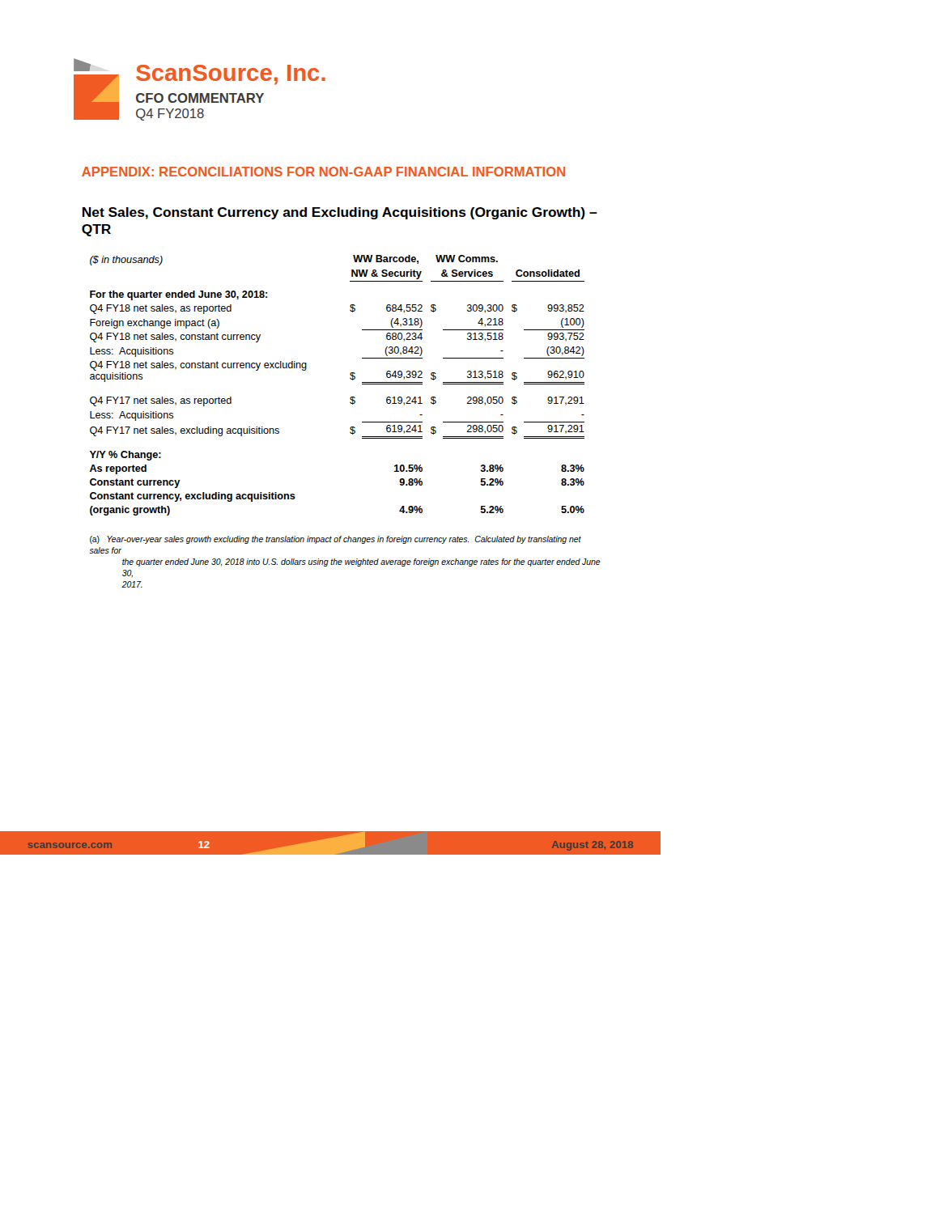ScanSource, Inc.
CFO COMMENTARY
Q4 FY2018
APPENDIX: RECONCILIATIONS FOR NON-GAAP FINANCIAL INFORMATION
Net Sales, Constant Currency and Excluding Acquisitions (Organic Growth) – QTR
| ($ in thousands) | WW Barcode, | | WW Comms. | | |
| | NW & Security | | & Services | | Consolidated |
| For the quarter ended June 30, 2018: | |
| Q4 FY18 net sales, as reported | $ | 684,552 | | $ | 309,300 | | $ | 993,852 |
| Foreign exchange impact (a) | | (4,318) | | | 4,218 | | | (100) |
| Q4 FY18 net sales, constant currency | | 680,234 | | | 313,518 | | | 993,752 |
| Less: Acquisitions | | (30,842) | | | - | | | (30,842) |
| Q4 FY18 net sales, constant currency excluding acquisitions | $ | 649,392 | | $ | 313,518 | | $ | 962,910 |
| Q4 FY17 net sales, as reported | $ | 619,241 | | $ | 298,050 | | $ | 917,291 |
| Less: Acquisitions | | - | | | - | | | - |
| Q4 FY17 net sales, excluding acquisitions | $ | 619,241 | | $ | 298,050 | | $ | 917,291 |
| Y/Y % Change: | |
| As reported | | 10.5% | | | 3.8% | | | 8.3% |
| Constant currency | | 9.8% | | | 5.2% | | | 8.3% |
| Constant currency, excluding acquisitions | |
| (organic growth) | | 4.9% | | | 5.2% | | | 5.0% |
(a) Year-over-year sales growth excluding the translation impact of changes in foreign currency rates. Calculated by translating net sales for the quarter ended June 30, 2018 into U.S. dollars using the weighted average foreign exchange rates for the quarter ended June 30, 2017.
scansource.com 12
August 28, 2018